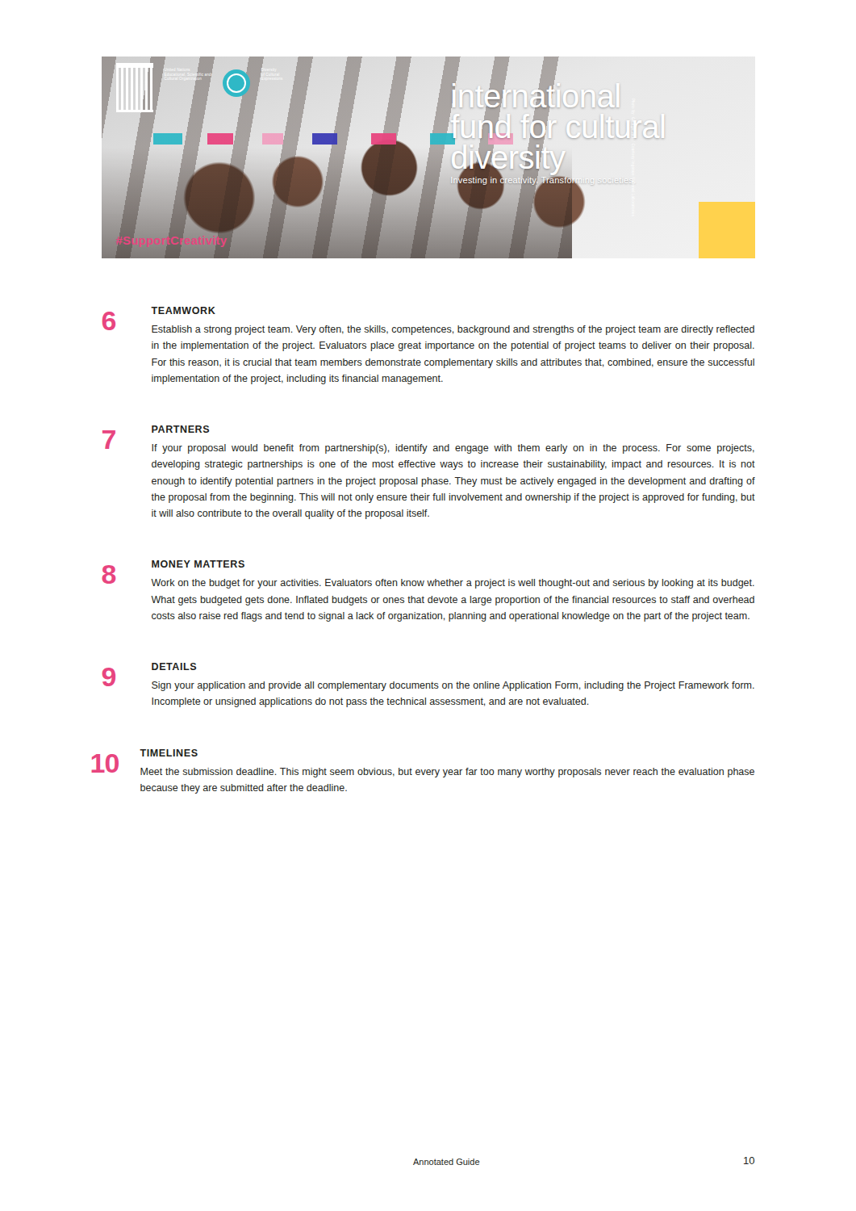United Nations
Educational, Scientific and
Cultural Organization
Diversity
of Cultural
Expressions
international
fund for cultural
diversity
Investing in creativity. Transforming societies.
Photo by: George Jadi / Courtesy Ingenue National Laboratories
#SupportCreativity
6
TEAMWORK
Establish a strong project team. Very often, the skills, competences, background and strengths of the project team are directly reflected in the implementation of the project. Evaluators place great importance on the potential of project teams to deliver on their proposal. For this reason, it is crucial that team members demonstrate complementary skills and attributes that, combined, ensure the successful implementation of the project, including its financial management.
7
PARTNERS
If your proposal would benefit from partnership(s), identify and engage with them early on in the process. For some projects, developing strategic partnerships is one of the most effective ways to increase their sustainability, impact and resources. It is not enough to identify potential partners in the project proposal phase. They must be actively engaged in the development and drafting of the proposal from the beginning. This will not only ensure their full involvement and ownership if the project is approved for funding, but it will also contribute to the overall quality of the proposal itself.
8
MONEY MATTERS
Work on the budget for your activities. Evaluators often know whether a project is well thought-out and serious by looking at its budget. What gets budgeted gets done. Inflated budgets or ones that devote a large proportion of the financial resources to staff and overhead costs also raise red flags and tend to signal a lack of organization, planning and operational knowledge on the part of the project team.
9
DETAILS
Sign your application and provide all complementary documents on the online Application Form, including the Project Framework form. Incomplete or unsigned applications do not pass the technical assessment, and are not evaluated.
10
TIMELINES
Meet the submission deadline. This might seem obvious, but every year far too many worthy proposals never reach the evaluation phase because they are submitted after the deadline.
Annotated Guide
10